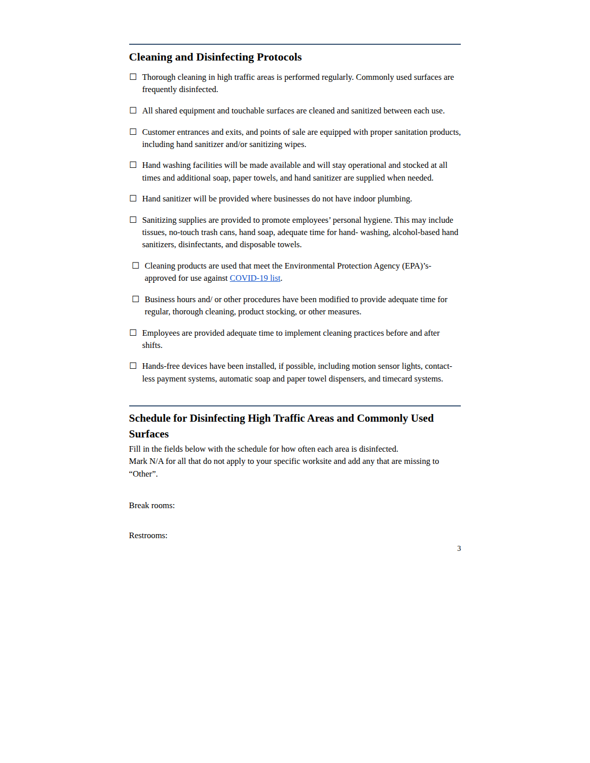Cleaning and Disinfecting Protocols
Thorough cleaning in high traffic areas is performed regularly. Commonly used surfaces are frequently disinfected.
All shared equipment and touchable surfaces are cleaned and sanitized between each use.
Customer entrances and exits, and points of sale are equipped with proper sanitation products, including hand sanitizer and/or sanitizing wipes.
Hand washing facilities will be made available and will stay operational and stocked at all times and additional soap, paper towels, and hand sanitizer are supplied when needed.
Hand sanitizer will be provided where businesses do not have indoor plumbing.
Sanitizing supplies are provided to promote employees’ personal hygiene. This may include tissues, no-touch trash cans, hand soap, adequate time for hand- washing, alcohol-based hand sanitizers, disinfectants, and disposable towels.
Cleaning products are used that meet the Environmental Protection Agency (EPA)’s- approved for use against COVID-19 list.
Business hours and/ or other procedures have been modified to provide adequate time for regular, thorough cleaning, product stocking, or other measures.
Employees are provided adequate time to implement cleaning practices before and after shifts.
Hands-free devices have been installed, if possible, including motion sensor lights, contact-less payment systems, automatic soap and paper towel dispensers, and timecard systems.
Schedule for Disinfecting High Traffic Areas and Commonly Used Surfaces
Fill in the fields below with the schedule for how often each area is disinfected.
Mark N/A for all that do not apply to your specific worksite and add any that are missing to “Other”.
Break rooms:
Restrooms:
3